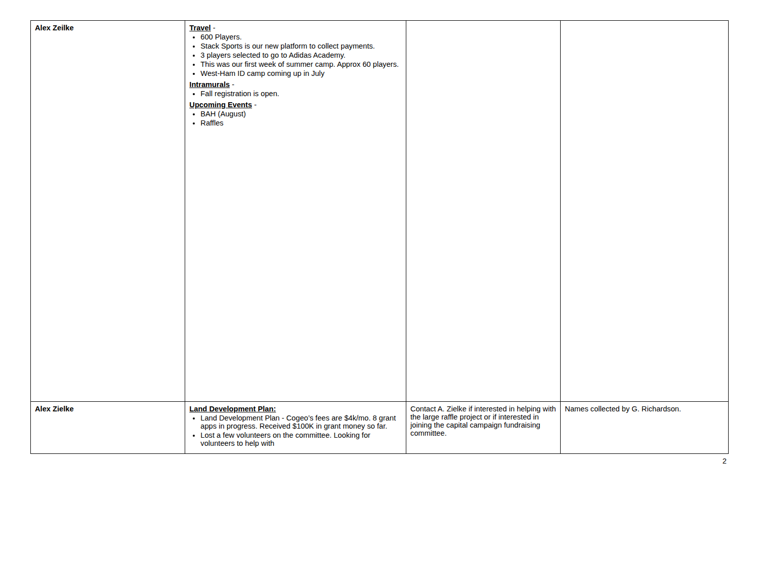| Alex Zeilke | Travel - 600 Players. Stack Sports is our new platform to collect payments. 3 players selected to go to Adidas Academy. This was our first week of summer camp. Approx 60 players. West-Ham ID camp coming up in July Intramurals - Fall registration is open. Upcoming Events - BAH (August) Raffles | | |
| Alex Zielke | Land Development Plan: Land Development Plan - Cogeo’s fees are $4k/mo. 8 grant apps in progress. Received $100K in grant money so far. Lost a few volunteers on the committee. Looking for volunteers to help with | Contact A. Zielke if interested in helping with the large raffle project or if interested in joining the capital campaign fundraising committee. | Names collected by G. Richardson. |
2